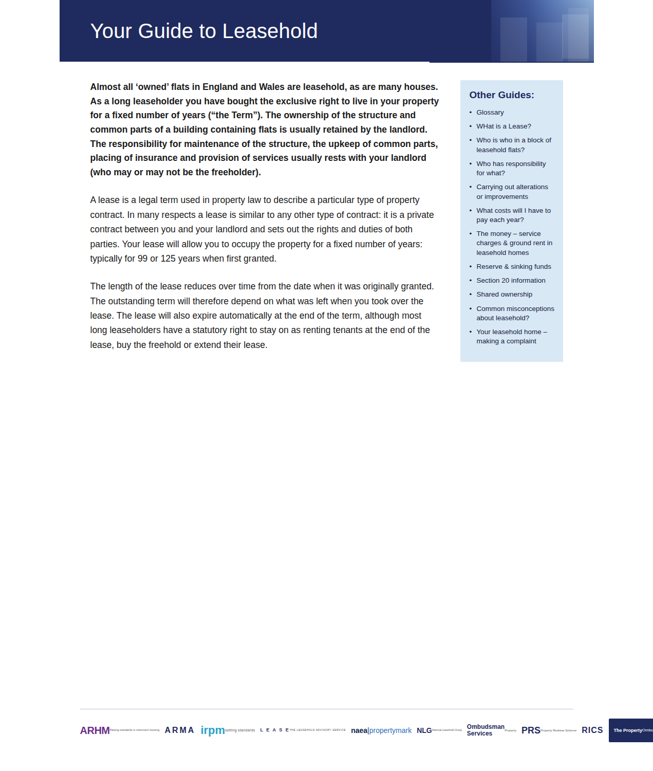Your Guide to Leasehold
Almost all ‘owned’ flats in England and Wales are leasehold, as are many houses. As a long leaseholder you have bought the exclusive right to live in your property for a fixed number of years (“the Term”). The ownership of the structure and common parts of a building containing flats is usually retained by the landlord. The responsibility for maintenance of the structure, the upkeep of common parts, placing of insurance and provision of services usually rests with your landlord (who may or may not be the freeholder).
A lease is a legal term used in property law to describe a particular type of property contract. In many respects a lease is similar to any other type of contract: it is a private contract between you and your landlord and sets out the rights and duties of both parties. Your lease will allow you to occupy the property for a fixed number of years: typically for 99 or 125 years when first granted.
The length of the lease reduces over time from the date when it was originally granted. The outstanding term will therefore depend on what was left when you took over the lease. The lease will also expire automatically at the end of the term, although most long leaseholders have a statutory right to stay on as renting tenants at the end of the lease, buy the freehold or extend their lease.
Other Guides:
Glossary
WHat is a Lease?
Who is who in a block of leasehold flats?
Who has responsibility for what?
Carrying out alterations or improvements
What costs will I have to pay each year?
The money – service charges & ground rent in leasehold homes
Reserve & sinking funds
Section 20 information
Shared ownership
Common misconceptions about leasehold?
Your leasehold home – making a complaint
ARHMRaising standards in retirement housing
ARMA
irpmsetting standards
L E A S ETHE LEASEHOLD ADVISORY SERVICE
naea | propertymark
NLGNational Leasehold Group
Ombudsman
ServicesProperty
PRSProperty Redress Scheme
RICS
The Property Ombudsman